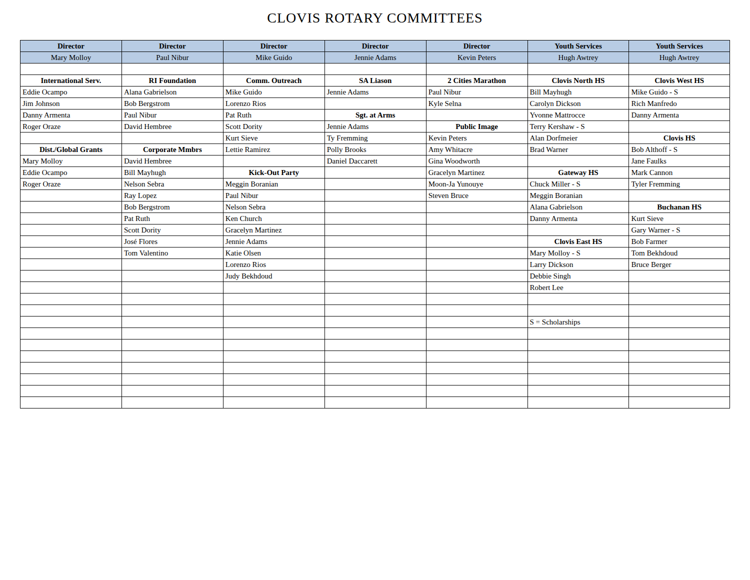CLOVIS ROTARY COMMITTEES
| Director | Director | Director | Director | Director | Youth Services | Youth Services |
| Mary Molloy | Paul Nibur | Mike Guido | Jennie Adams | Kevin Peters | Hugh Awtrey | Hugh Awtrey |
| International Serv. | RI Foundation | Comm. Outreach | SA Liason | 2 Cities Marathon | Clovis North HS | Clovis West HS |
| Eddie Ocampo | Alana Gabrielson | Mike Guido | Jennie Adams | Paul Nibur | Bill Mayhugh | Mike Guido - S |
| Jim Johnson | Bob Bergstrom | Lorenzo Rios | | Kyle Selna | Carolyn Dickson | Rich Manfredo |
| Danny Armenta | Paul Nibur | Pat Ruth | Sgt. at Arms | | Yvonne Mattrocce | Danny Armenta |
| Roger Oraze | David Hembree | Scott Dority | Jennie Adams | Public Image | Terry Kershaw - S | |
| | | Kurt Sieve | Ty Fremming | Kevin Peters | Alan Dorfmeier | Clovis HS |
| Dist./Global Grants | Corporate Mmbrs | Lettie Ramirez | Polly Brooks | Amy Whitacre | Brad Warner | Bob Althoff - S |
| Mary Molloy | David Hembree | | Daniel Daccarett | Gina Woodworth | | Jane Faulks |
| Eddie Ocampo | Bill Mayhugh | Kick-Out Party | | Gracelyn Martinez | Gateway HS | Mark Cannon |
| Roger Oraze | Nelson Sebra | Meggin Boranian | | Moon-Ja Yunouye | Chuck Miller - S | Tyler Fremming |
| | Ray Lopez | Paul Nibur | | Steven Bruce | Meggin Boranian | |
| | Bob Bergstrom | Nelson Sebra | | | Alana Gabrielson | Buchanan HS |
| | Pat Ruth | Ken Church | | | Danny Armenta | Kurt Sieve |
| | Scott Dority | Gracelyn Martinez | | | | Gary Warner - S |
| | José Flores | Jennie Adams | | | Clovis East HS | Bob Farmer |
| | Tom Valentino | Katie Olsen | | | Mary Molloy - S | Tom Bekhdoud |
| | | Lorenzo Rios | | | Larry Dickson | Bruce Berger |
| | | Judy Bekhdoud | | | Debbie Singh | |
| | | | | | Robert Lee | |
| | | | | | S = Scholarships | |